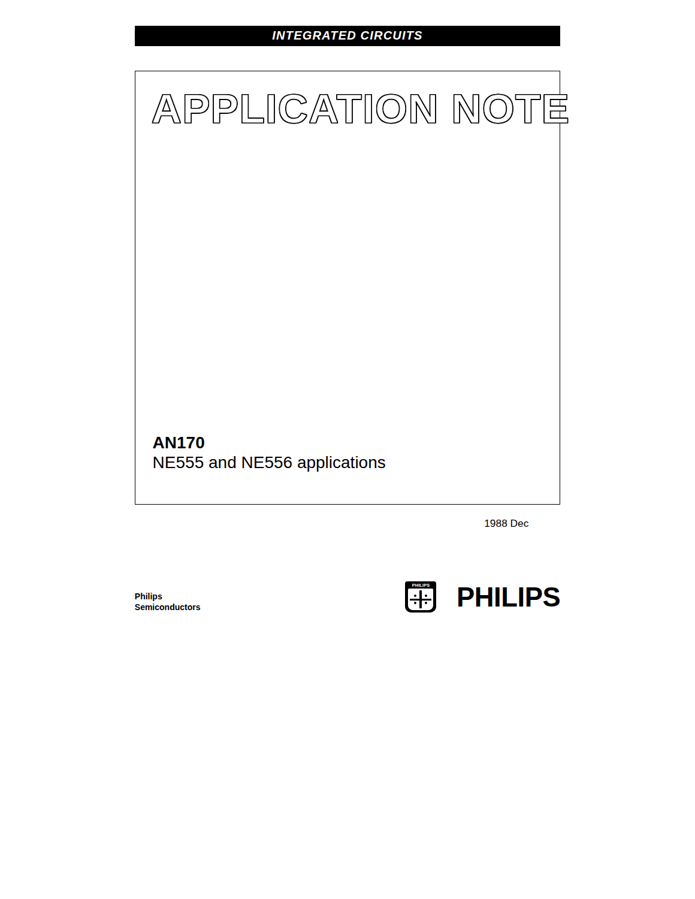INTEGRATED CIRCUITS
APPLICATION NOTE
AN170
NE555 and NE556 applications
1988 Dec
Philips
Semiconductors
PHILIPS
PHILIPS